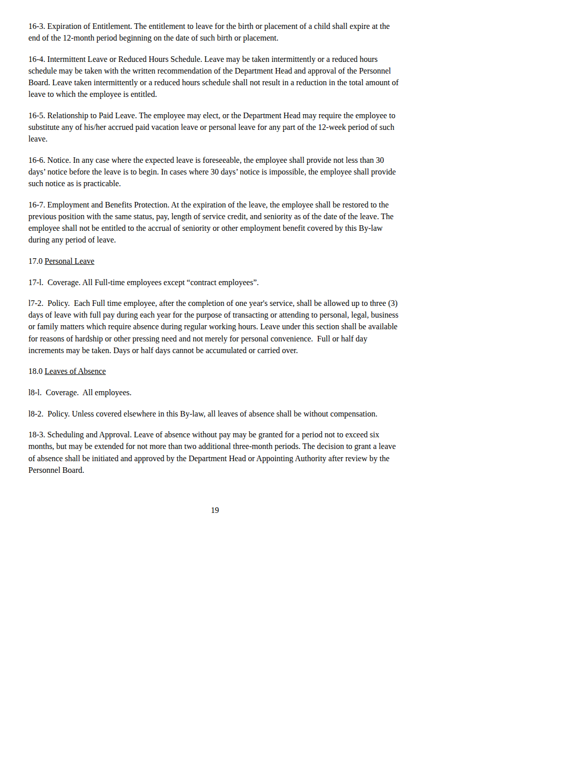16-3. Expiration of Entitlement. The entitlement to leave for the birth or placement of a child shall expire at the end of the 12-month period beginning on the date of such birth or placement.
16-4. Intermittent Leave or Reduced Hours Schedule. Leave may be taken intermittently or a reduced hours schedule may be taken with the written recommendation of the Department Head and approval of the Personnel Board. Leave taken intermittently or a reduced hours schedule shall not result in a reduction in the total amount of leave to which the employee is entitled.
16-5. Relationship to Paid Leave. The employee may elect, or the Department Head may require the employee to substitute any of his/her accrued paid vacation leave or personal leave for any part of the 12-week period of such leave.
16-6. Notice. In any case where the expected leave is foreseeable, the employee shall provide not less than 30 days’ notice before the leave is to begin. In cases where 30 days’ notice is impossible, the employee shall provide such notice as is practicable.
16-7. Employment and Benefits Protection. At the expiration of the leave, the employee shall be restored to the previous position with the same status, pay, length of service credit, and seniority as of the date of the leave. The employee shall not be entitled to the accrual of seniority or other employment benefit covered by this By-law during any period of leave.
17.0 Personal Leave
17-l. Coverage. All Full-time employees except “contract employees”.
l7-2. Policy. Each Full time employee, after the completion of one year's service, shall be allowed up to three (3) days of leave with full pay during each year for the purpose of transacting or attending to personal, legal, business or family matters which require absence during regular working hours. Leave under this section shall be available for reasons of hardship or other pressing need and not merely for personal convenience. Full or half day increments may be taken. Days or half days cannot be accumulated or carried over.
18.0 Leaves of Absence
l8-l. Coverage. All employees.
l8-2. Policy. Unless covered elsewhere in this By-law, all leaves of absence shall be without compensation.
18-3. Scheduling and Approval. Leave of absence without pay may be granted for a period not to exceed six months, but may be extended for not more than two additional three-month periods. The decision to grant a leave of absence shall be initiated and approved by the Department Head or Appointing Authority after review by the Personnel Board.
19